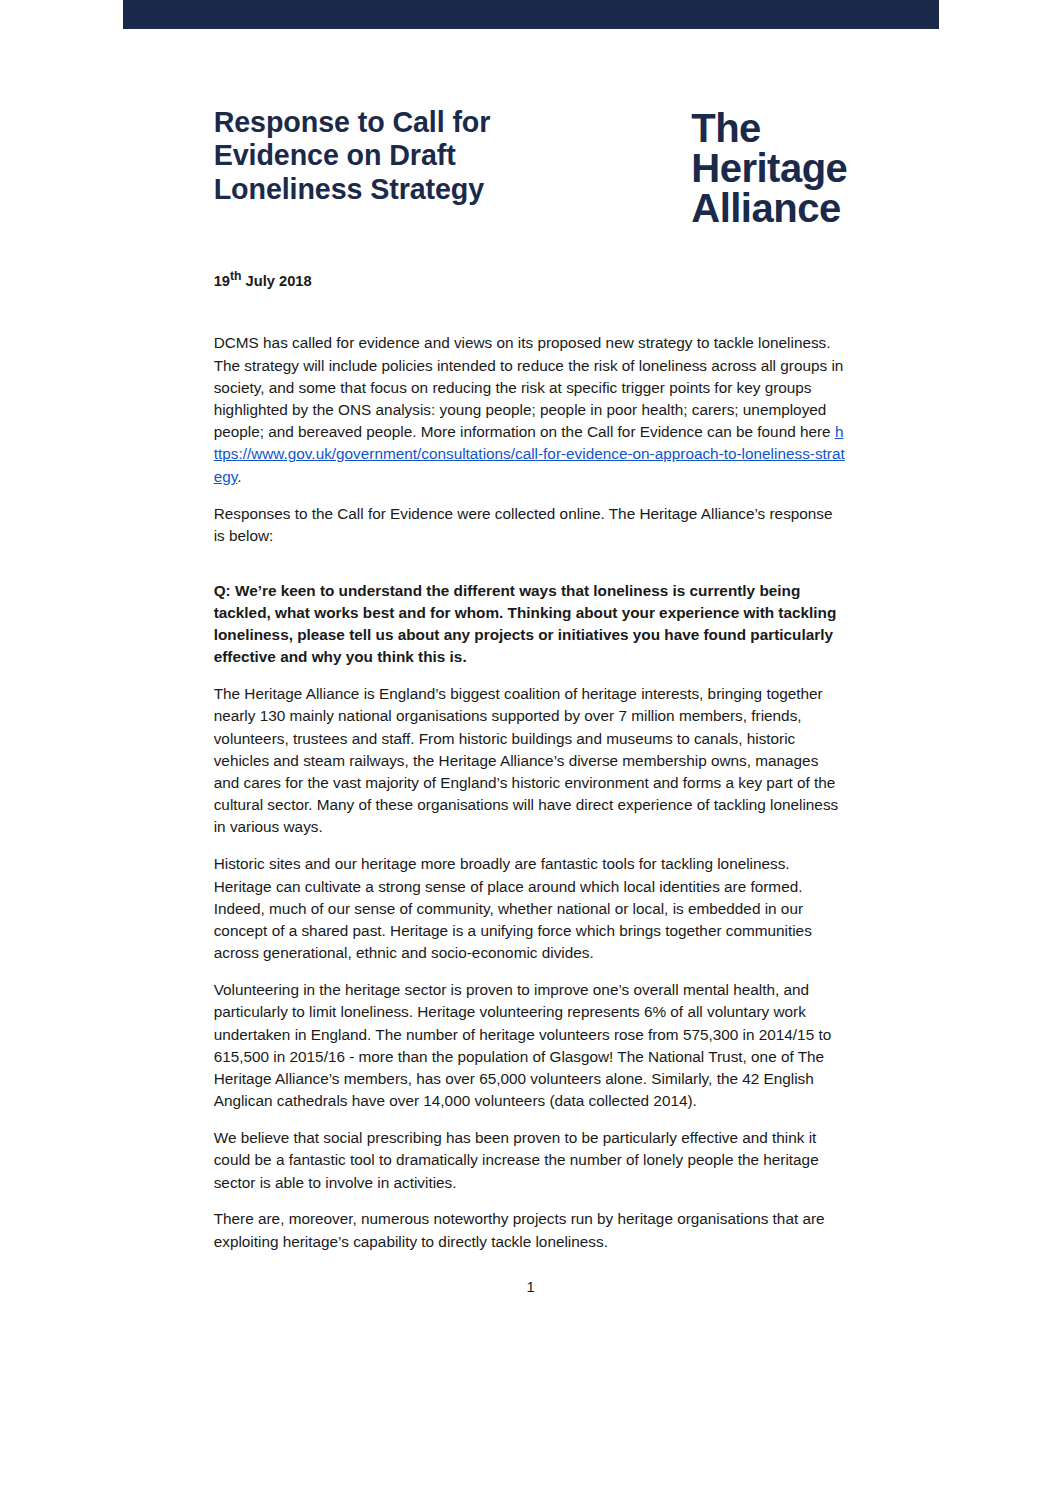Response to Call for Evidence on Draft Loneliness Strategy
The
Heritage
Alliance
19th July 2018
DCMS has called for evidence and views on its proposed new strategy to tackle loneliness. The strategy will include policies intended to reduce the risk of loneliness across all groups in society, and some that focus on reducing the risk at specific trigger points for key groups highlighted by the ONS analysis: young people; people in poor health; carers; unemployed people; and bereaved people. More information on the Call for Evidence can be found here https://www.gov.uk/government/consultations/call-for-evidence-on-approach-to-loneliness-strategy.
Responses to the Call for Evidence were collected online. The Heritage Alliance’s response is below:
Q: We’re keen to understand the different ways that loneliness is currently being tackled, what works best and for whom. Thinking about your experience with tackling loneliness, please tell us about any projects or initiatives you have found particularly effective and why you think this is.
The Heritage Alliance is England’s biggest coalition of heritage interests, bringing together nearly 130 mainly national organisations supported by over 7 million members, friends, volunteers, trustees and staff. From historic buildings and museums to canals, historic vehicles and steam railways, the Heritage Alliance’s diverse membership owns, manages and cares for the vast majority of England’s historic environment and forms a key part of the cultural sector. Many of these organisations will have direct experience of tackling loneliness in various ways.
Historic sites and our heritage more broadly are fantastic tools for tackling loneliness. Heritage can cultivate a strong sense of place around which local identities are formed. Indeed, much of our sense of community, whether national or local, is embedded in our concept of a shared past. Heritage is a unifying force which brings together communities across generational, ethnic and socio-economic divides.
Volunteering in the heritage sector is proven to improve one’s overall mental health, and particularly to limit loneliness. Heritage volunteering represents 6% of all voluntary work undertaken in England. The number of heritage volunteers rose from 575,300 in 2014/15 to 615,500 in 2015/16 - more than the population of Glasgow! The National Trust, one of The Heritage Alliance’s members, has over 65,000 volunteers alone. Similarly, the 42 English Anglican cathedrals have over 14,000 volunteers (data collected 2014).
We believe that social prescribing has been proven to be particularly effective and think it could be a fantastic tool to dramatically increase the number of lonely people the heritage sector is able to involve in activities.
There are, moreover, numerous noteworthy projects run by heritage organisations that are exploiting heritage’s capability to directly tackle loneliness.
1